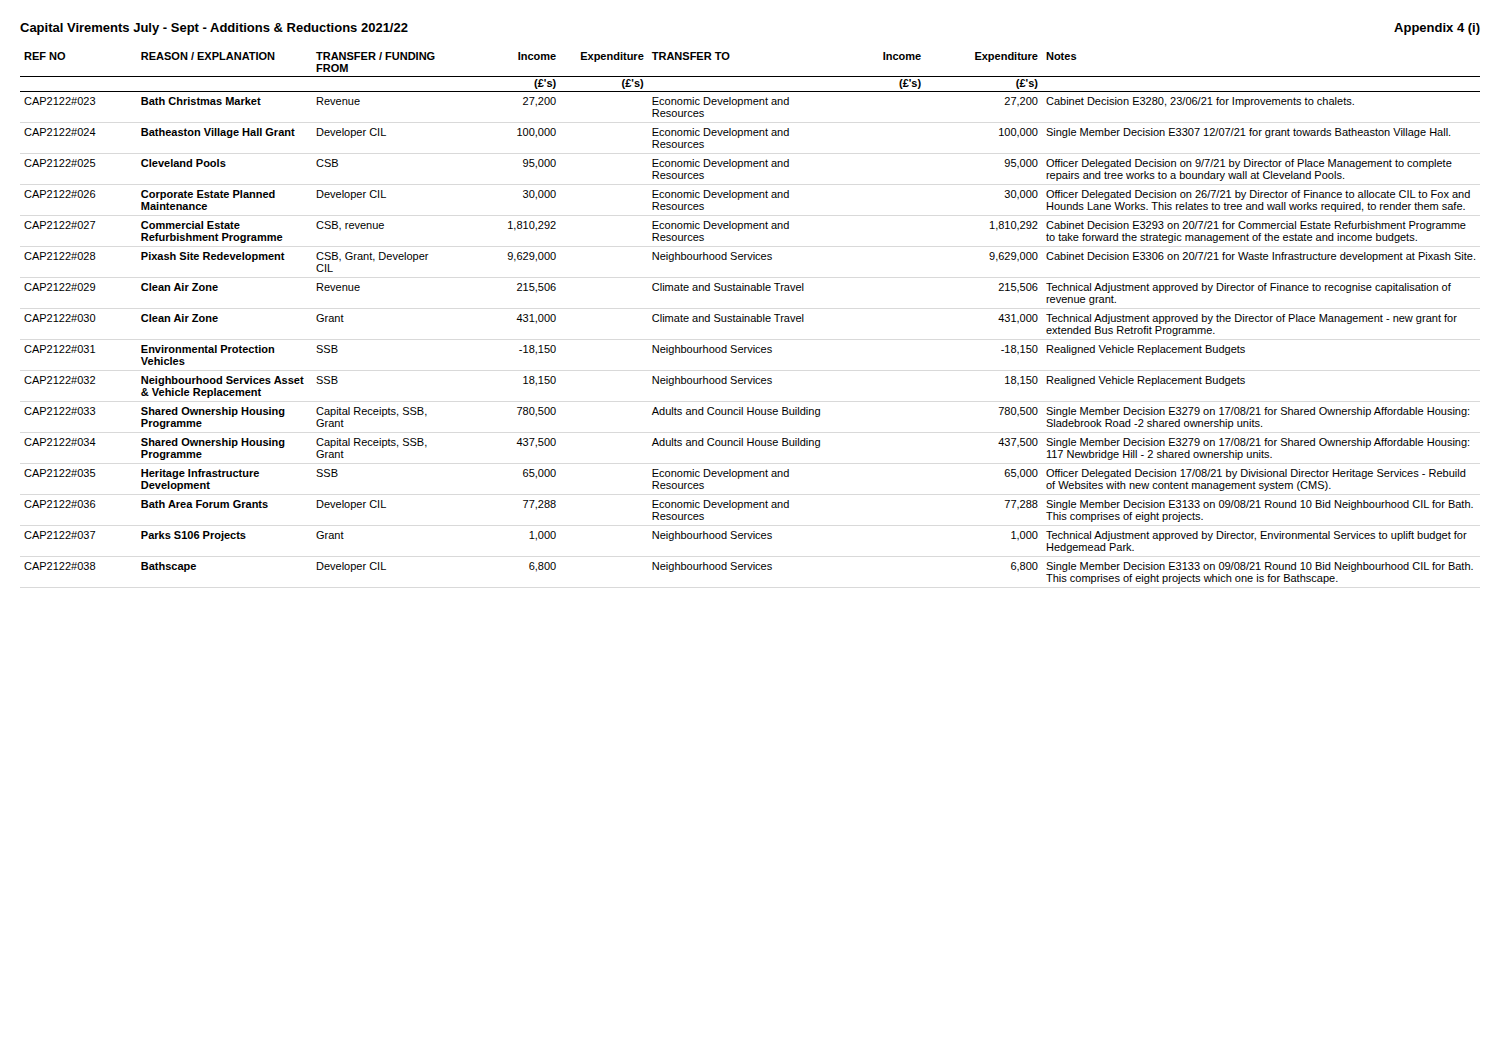Capital Virements July - Sept - Additions & Reductions 2021/22
Appendix 4 (i)
| REF NO | REASON / EXPLANATION | TRANSFER / FUNDING FROM | Income | Expenditure | TRANSFER TO | Income | Expenditure | Notes |
| --- | --- | --- | --- | --- | --- | --- | --- | --- |
| | | | (£'s) | (£'s) | | (£'s) | (£'s) | |
| CAP2122#023 | Bath Christmas Market | Revenue | 27,200 | | Economic Development and Resources | | 27,200 | Cabinet Decision E3280, 23/06/21 for Improvements to chalets. |
| CAP2122#024 | Batheaston Village Hall Grant | Developer CIL | 100,000 | | Economic Development and Resources | | 100,000 | Single Member Decision E3307 12/07/21 for grant towards Batheaston Village Hall. |
| CAP2122#025 | Cleveland Pools | CSB | 95,000 | | Economic Development and Resources | | 95,000 | Officer Delegated Decision on 9/7/21 by Director of Place Management to complete repairs and tree works to a boundary wall at Cleveland Pools. |
| CAP2122#026 | Corporate Estate Planned Maintenance | Developer CIL | 30,000 | | Economic Development and Resources | | 30,000 | Officer Delegated Decision on 26/7/21 by Director of Finance to allocate CIL to Fox and Hounds Lane Works. This relates to tree and wall works required, to render them safe. |
| CAP2122#027 | Commercial Estate Refurbishment Programme | CSB, revenue | 1,810,292 | | Economic Development and Resources | | 1,810,292 | Cabinet Decision E3293 on 20/7/21 for Commercial Estate Refurbishment Programme to take forward the strategic management of the estate and income budgets. |
| CAP2122#028 | Pixash Site Redevelopment | CSB, Grant, Developer CIL | 9,629,000 | | Neighbourhood Services | | 9,629,000 | Cabinet Decision E3306 on 20/7/21 for Waste Infrastructure development at Pixash Site. |
| CAP2122#029 | Clean Air Zone | Revenue | 215,506 | | Climate and Sustainable Travel | | 215,506 | Technical Adjustment approved by Director of Finance to recognise capitalisation of revenue grant. |
| CAP2122#030 | Clean Air Zone | Grant | 431,000 | | Climate and Sustainable Travel | | 431,000 | Technical Adjustment approved by the Director of Place Management - new grant for extended Bus Retrofit Programme. |
| CAP2122#031 | Environmental Protection Vehicles | SSB | -18,150 | | Neighbourhood Services | | -18,150 | Realigned Vehicle Replacement Budgets |
| CAP2122#032 | Neighbourhood Services Asset & Vehicle Replacement | SSB | 18,150 | | Neighbourhood Services | | 18,150 | Realigned Vehicle Replacement Budgets |
| CAP2122#033 | Shared Ownership Housing Programme | Capital Receipts, SSB, Grant | 780,500 | | Adults and Council House Building | | 780,500 | Single Member Decision E3279 on 17/08/21 for Shared Ownership Affordable Housing: Sladebrook Road -2 shared ownership units. |
| CAP2122#034 | Shared Ownership Housing Programme | Capital Receipts, SSB, Grant | 437,500 | | Adults and Council House Building | | 437,500 | Single Member Decision E3279 on 17/08/21 for Shared Ownership Affordable Housing: 117 Newbridge Hill - 2 shared ownership units. |
| CAP2122#035 | Heritage Infrastructure Development | SSB | 65,000 | | Economic Development and Resources | | 65,000 | Officer Delegated Decision 17/08/21 by Divisional Director Heritage Services - Rebuild of Websites with new content management system (CMS). |
| CAP2122#036 | Bath Area Forum Grants | Developer CIL | 77,288 | | Economic Development and Resources | | 77,288 | Single Member Decision E3133 on 09/08/21 Round 10 Bid Neighbourhood CIL for Bath. This comprises of eight projects. |
| CAP2122#037 | Parks S106 Projects | Grant | 1,000 | | Neighbourhood Services | | 1,000 | Technical Adjustment approved by Director, Environmental Services to uplift budget for Hedgemead Park. |
| CAP2122#038 | Bathscape | Developer CIL | 6,800 | | Neighbourhood Services | | 6,800 | Single Member Decision E3133 on 09/08/21 Round 10 Bid Neighbourhood CIL for Bath. This comprises of eight projects which one is for Bathscape. |